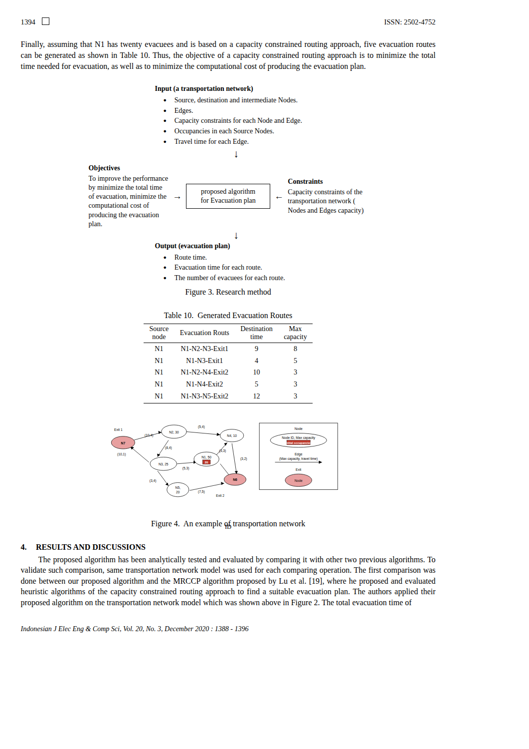1394
ISSN: 2502-4752
Finally, assuming that N1 has twenty evacuees and is based on a capacity constrained routing approach, five evacuation routes can be generated as shown in Table 10. Thus, the objective of a capacity constrained routing approach is to minimize the total time needed for evacuation, as well as to minimize the computational cost of producing the evacuation plan.
Input (a transportation network)
Source, destination and intermediate Nodes.
Edges.
Capacity constraints for each Node and Edge.
Occupancies in each Source Nodes.
Travel time for each Edge.
↓
Objectives
To improve the performance by minimize the total time of evacuation, minimize the computational cost of producing the evacuation plan.
→
proposed algorithm
for Evacuation plan
←
Constraints
Capacity constraints of the transportation network ( Nodes and Edges capacity)
↓
Output (evacuation plan)
Route time.
Evacuation time for each route.
The number of evacuees for each route.
Figure 3. Research method
Table 10. Generated Evacuation Routes
| Source node | Evacuation Routs | Destination time | Max capacity |
| --- | --- | --- | --- |
| N1 | N1-N2-N3-Exit1 | 9 | 8 |
| N1 | N1-N3-Exit1 | 4 | 5 |
| N1 | N1-N2-N4-Exit2 | 10 | 3 |
| N1 | N1-N4-Exit2 | 5 | 3 |
| N1 | N1-N3-N5-Exit2 | 12 | 3 |
N7 Exit 1 N2, 30 N3, 25 N1, 50 20 N4, 10 N5, 20 N6 Exit 2 (10,4) (10,1) (5,4) (8,4) (5,3) (3,3) (3,2) (3,4) (7,5) Node Node ID, Max capacity Initial occupancies Edge (Max capacity, travel time) Exit Node
ID
Figure 4. An example of transportation network
4. RESULTS AND DISCUSSIONS
The proposed algorithm has been analytically tested and evaluated by comparing it with other two previous algorithms. To validate such comparison, same transportation network model was used for each comparing operation. The first comparison was done between our proposed algorithm and the MRCCP algorithm proposed by Lu et al. [19], where he proposed and evaluated heuristic algorithms of the capacity constrained routing approach to find a suitable evacuation plan. The authors applied their proposed algorithm on the transportation network model which was shown above in Figure 2. The total evacuation time of
Indonesian J Elec Eng & Comp Sci, Vol. 20, No. 3, December 2020 : 1388 - 1396